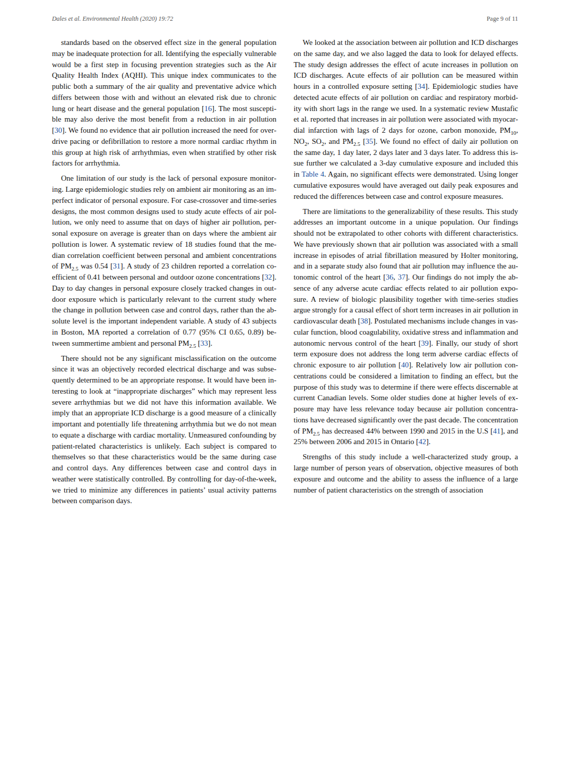Dales et al. Environmental Health (2020) 19:72
Page 9 of 11
standards based on the observed effect size in the general population may be inadequate protection for all. Identifying the especially vulnerable would be a first step in focusing prevention strategies such as the Air Quality Health Index (AQHI). This unique index communicates to the public both a summary of the air quality and preventative advice which differs between those with and without an elevated risk due to chronic lung or heart disease and the general population [16]. The most susceptible may also derive the most benefit from a reduction in air pollution [30]. We found no evidence that air pollution increased the need for overdrive pacing or defibrillation to restore a more normal cardiac rhythm in this group at high risk of arrhythmias, even when stratified by other risk factors for arrhythmia.
One limitation of our study is the lack of personal exposure monitoring. Large epidemiologic studies rely on ambient air monitoring as an imperfect indicator of personal exposure. For case-crossover and time-series designs, the most common designs used to study acute effects of air pollution, we only need to assume that on days of higher air pollution, personal exposure on average is greater than on days where the ambient air pollution is lower. A systematic review of 18 studies found that the median correlation coefficient between personal and ambient concentrations of PM2.5 was 0.54 [31]. A study of 23 children reported a correlation coefficient of 0.41 between personal and outdoor ozone concentrations [32]. Day to day changes in personal exposure closely tracked changes in outdoor exposure which is particularly relevant to the current study where the change in pollution between case and control days, rather than the absolute level is the important independent variable. A study of 43 subjects in Boston, MA reported a correlation of 0.77 (95% CI 0.65, 0.89) between summertime ambient and personal PM2.5 [33].
There should not be any significant misclassification on the outcome since it was an objectively recorded electrical discharge and was subsequently determined to be an appropriate response. It would have been interesting to look at “inappropriate discharges” which may represent less severe arrhythmias but we did not have this information available. We imply that an appropriate ICD discharge is a good measure of a clinically important and potentially life threatening arrhythmia but we do not mean to equate a discharge with cardiac mortality. Unmeasured confounding by patient-related characteristics is unlikely. Each subject is compared to themselves so that these characteristics would be the same during case and control days. Any differences between case and control days in weather were statistically controlled. By controlling for day-of-the-week, we tried to minimize any differences in patients’ usual activity patterns between comparison days.
We looked at the association between air pollution and ICD discharges on the same day, and we also lagged the data to look for delayed effects. The study design addresses the effect of acute increases in pollution on ICD discharges. Acute effects of air pollution can be measured within hours in a controlled exposure setting [34]. Epidemiologic studies have detected acute effects of air pollution on cardiac and respiratory morbidity with short lags in the range we used. In a systematic review Mustafic et al. reported that increases in air pollution were associated with myocardial infarction with lags of 2 days for ozone, carbon monoxide, PM10, NO2, SO2, and PM2.5 [35]. We found no effect of daily air pollution on the same day, 1 day later, 2 days later and 3 days later. To address this issue further we calculated a 3-day cumulative exposure and included this in Table 4. Again, no significant effects were demonstrated. Using longer cumulative exposures would have averaged out daily peak exposures and reduced the differences between case and control exposure measures.
There are limitations to the generalizability of these results. This study addresses an important outcome in a unique population. Our findings should not be extrapolated to other cohorts with different characteristics. We have previously shown that air pollution was associated with a small increase in episodes of atrial fibrillation measured by Holter monitoring, and in a separate study also found that air pollution may influence the autonomic control of the heart [36, 37]. Our findings do not imply the absence of any adverse acute cardiac effects related to air pollution exposure. A review of biologic plausibility together with time-series studies argue strongly for a causal effect of short term increases in air pollution in cardiovascular death [38]. Postulated mechanisms include changes in vascular function, blood coagulability, oxidative stress and inflammation and autonomic nervous control of the heart [39]. Finally, our study of short term exposure does not address the long term adverse cardiac effects of chronic exposure to air pollution [40]. Relatively low air pollution concentrations could be considered a limitation to finding an effect, but the purpose of this study was to determine if there were effects discernable at current Canadian levels. Some older studies done at higher levels of exposure may have less relevance today because air pollution concentrations have decreased significantly over the past decade. The concentration of PM2.5 has decreased 44% between 1990 and 2015 in the U.S [41], and 25% between 2006 and 2015 in Ontario [42].
Strengths of this study include a well-characterized study group, a large number of person years of observation, objective measures of both exposure and outcome and the ability to assess the influence of a large number of patient characteristics on the strength of association